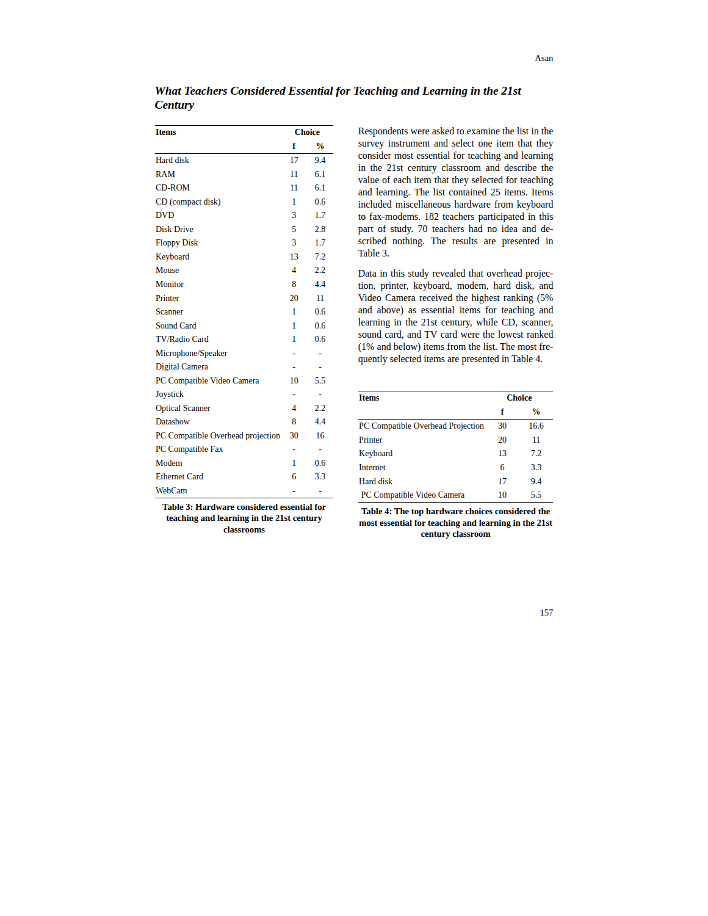Asan
What Teachers Considered Essential for Teaching and Learning in the 21st Century
Table 3: Hardware considered essential for teaching and learning in the 21st century classrooms
| Items | Choice |
| --- | --- |
| | f | % |
| Hard disk | 17 | 9.4 |
| RAM | 11 | 6.1 |
| CD-ROM | 11 | 6.1 |
| CD (compact disk) | 1 | 0.6 |
| DVD | 3 | 1.7 |
| Disk Drive | 5 | 2.8 |
| Floppy Disk | 3 | 1.7 |
| Keyboard | 13 | 7.2 |
| Mouse | 4 | 2.2 |
| Monitor | 8 | 4.4 |
| Printer | 20 | 11 |
| Scanner | 1 | 0.6 |
| Sound Card | 1 | 0.6 |
| TV/Radio Card | 1 | 0.6 |
| Microphone/Speaker | - | - |
| Digital Camera | - | - |
| PC Compatible Video Camera | 10 | 5.5 |
| Joystick | - | - |
| Optical Scanner | 4 | 2.2 |
| Datashow | 8 | 4.4 |
| PC Compatible Overhead projection | 30 | 16 |
| PC Compatible Fax | - | - |
| Modem | 1 | 0.6 |
| Ethernet Card | 6 | 3.3 |
| WebCam | - | - |
Respondents were asked to examine the list in the survey instrument and select one item that they consider most essential for teaching and learning in the 21st century classroom and describe the value of each item that they selected for teaching and learning. The list contained 25 items. Items included miscellaneous hardware from keyboard to fax-modems. 182 teachers participated in this part of study. 70 teachers had no idea and described nothing. The results are presented in Table 3.
Data in this study revealed that overhead projection, printer, keyboard, modem, hard disk, and Video Camera received the highest ranking (5% and above) as essential items for teaching and learning in the 21st century, while CD, scanner, sound card, and TV card were the lowest ranked (1% and below) items from the list. The most frequently selected items are presented in Table 4.
Table 4: The top hardware choices considered the most essential for teaching and learning in the 21st century classroom
| Items | Choice |
| --- | --- |
| | f | % |
| PC Compatible Overhead Projection | 30 | 16.6 |
| Printer | 20 | 11 |
| Keyboard | 13 | 7.2 |
| Internet | 6 | 3.3 |
| Hard disk | 17 | 9.4 |
| PC Compatible Video Camera | 10 | 5.5 |
157